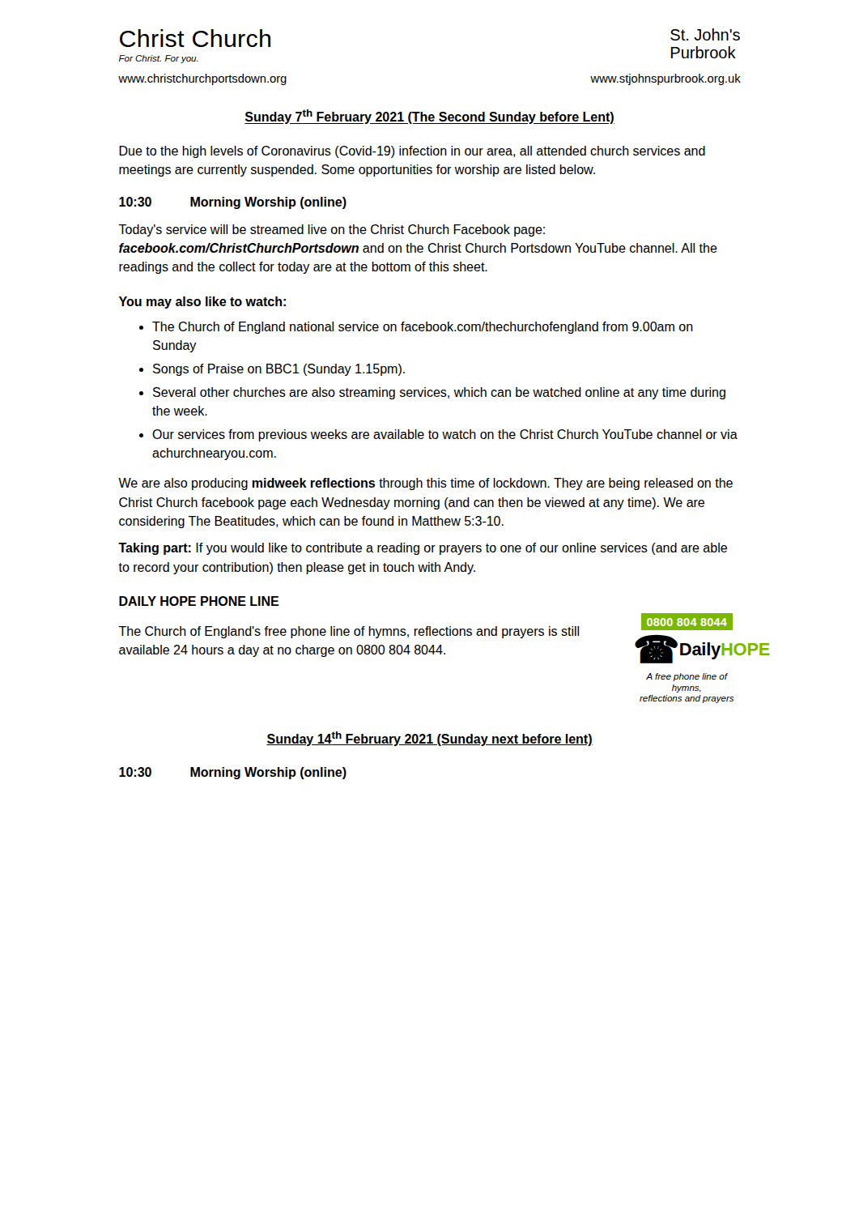Christ Church
For Christ. For you.
St. John's
Purbrook
www.christchurchportsdown.org www.stjohnspurbrook.org.uk
Sunday 7th February 2021 (The Second Sunday before Lent)
Due to the high levels of Coronavirus (Covid-19) infection in our area, all attended church services and meetings are currently suspended. Some opportunities for worship are listed below.
10:30 Morning Worship (online)
Today's service will be streamed live on the Christ Church Facebook page: facebook.com/ChristChurchPortsdown and on the Christ Church Portsdown YouTube channel. All the readings and the collect for today are at the bottom of this sheet.
You may also like to watch:
The Church of England national service on facebook.com/thechurchofengland from 9.00am on Sunday
Songs of Praise on BBC1 (Sunday 1.15pm).
Several other churches are also streaming services, which can be watched online at any time during the week.
Our services from previous weeks are available to watch on the Christ Church YouTube channel or via achurchnearyou.com.
We are also producing midweek reflections through this time of lockdown. They are being released on the Christ Church facebook page each Wednesday morning (and can then be viewed at any time). We are considering The Beatitudes, which can be found in Matthew 5:3-10.
Taking part: If you would like to contribute a reading or prayers to one of our online services (and are able to record your contribution) then please get in touch with Andy.
DAILY HOPE PHONE LINE
The Church of England's free phone line of hymns, reflections and prayers is still available 24 hours a day at no charge on 0800 804 8044.
0800 804 8044
☎DailyHOPE
A free phone line of hymns,
reflections and prayers
Sunday 14th February 2021 (Sunday next before lent)
10:30 Morning Worship (online)